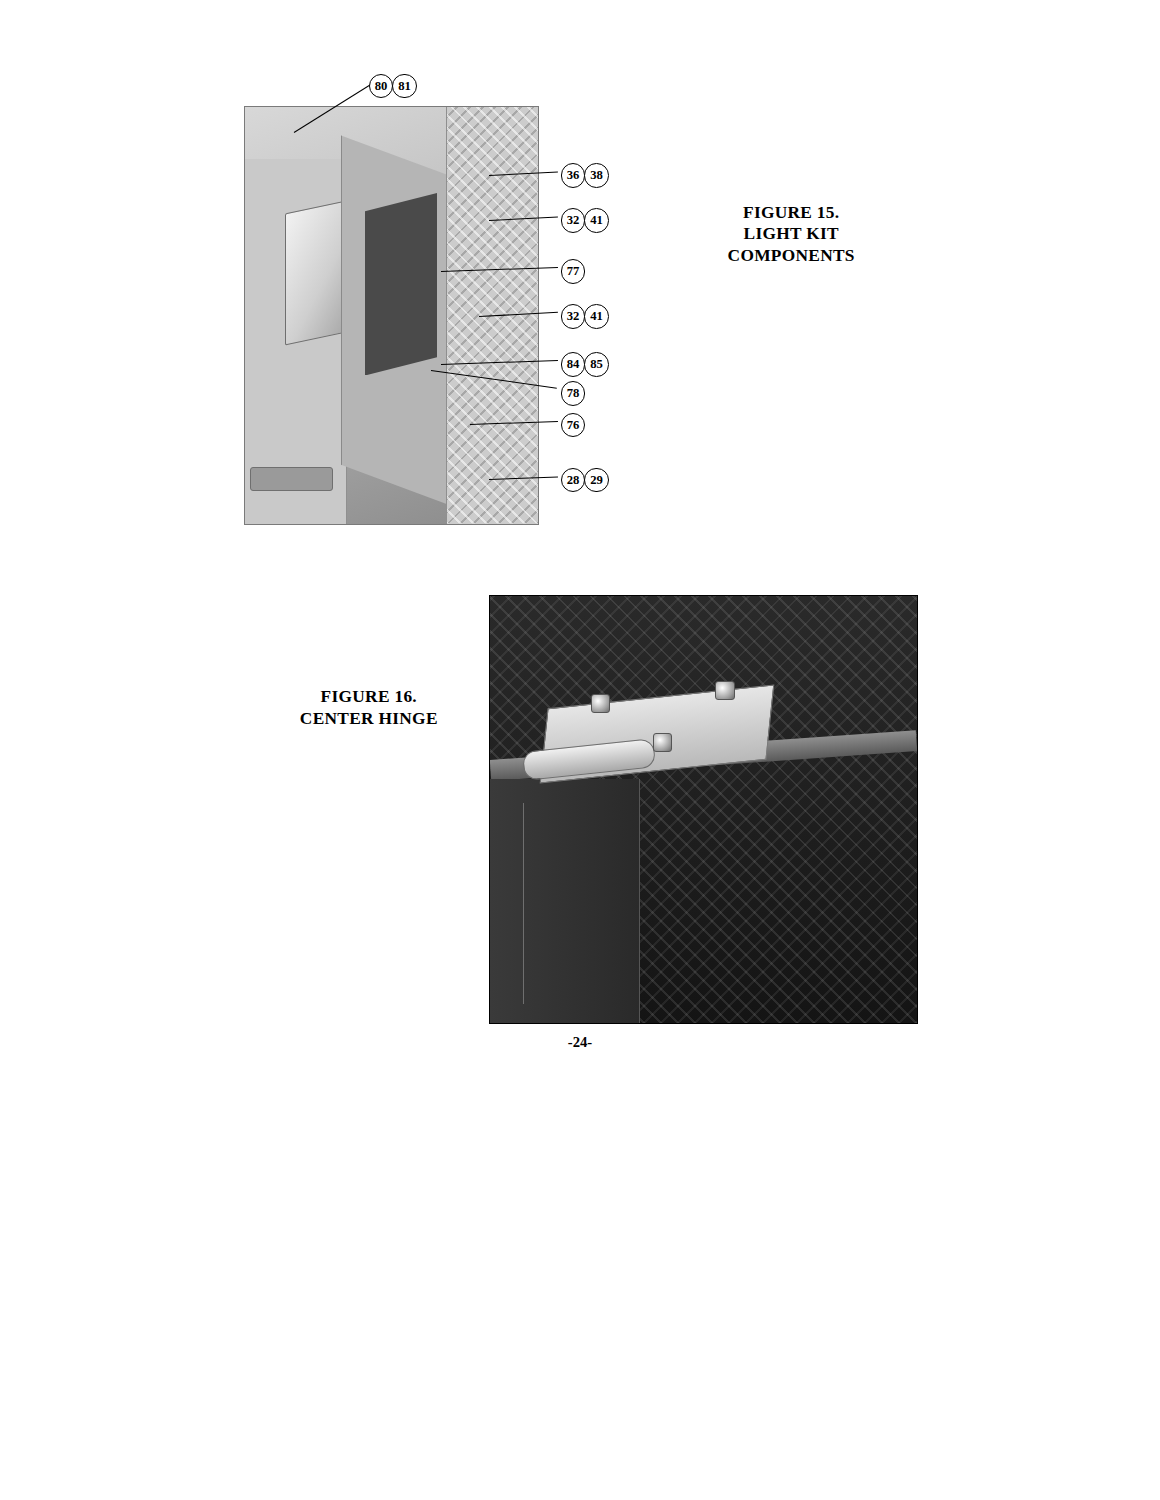8081
3638
3241
77
3241
8485
78
76
2829
FIGURE 15.
LIGHT KIT
COMPONENTS
FIGURE 16.
CENTER HINGE
-24-